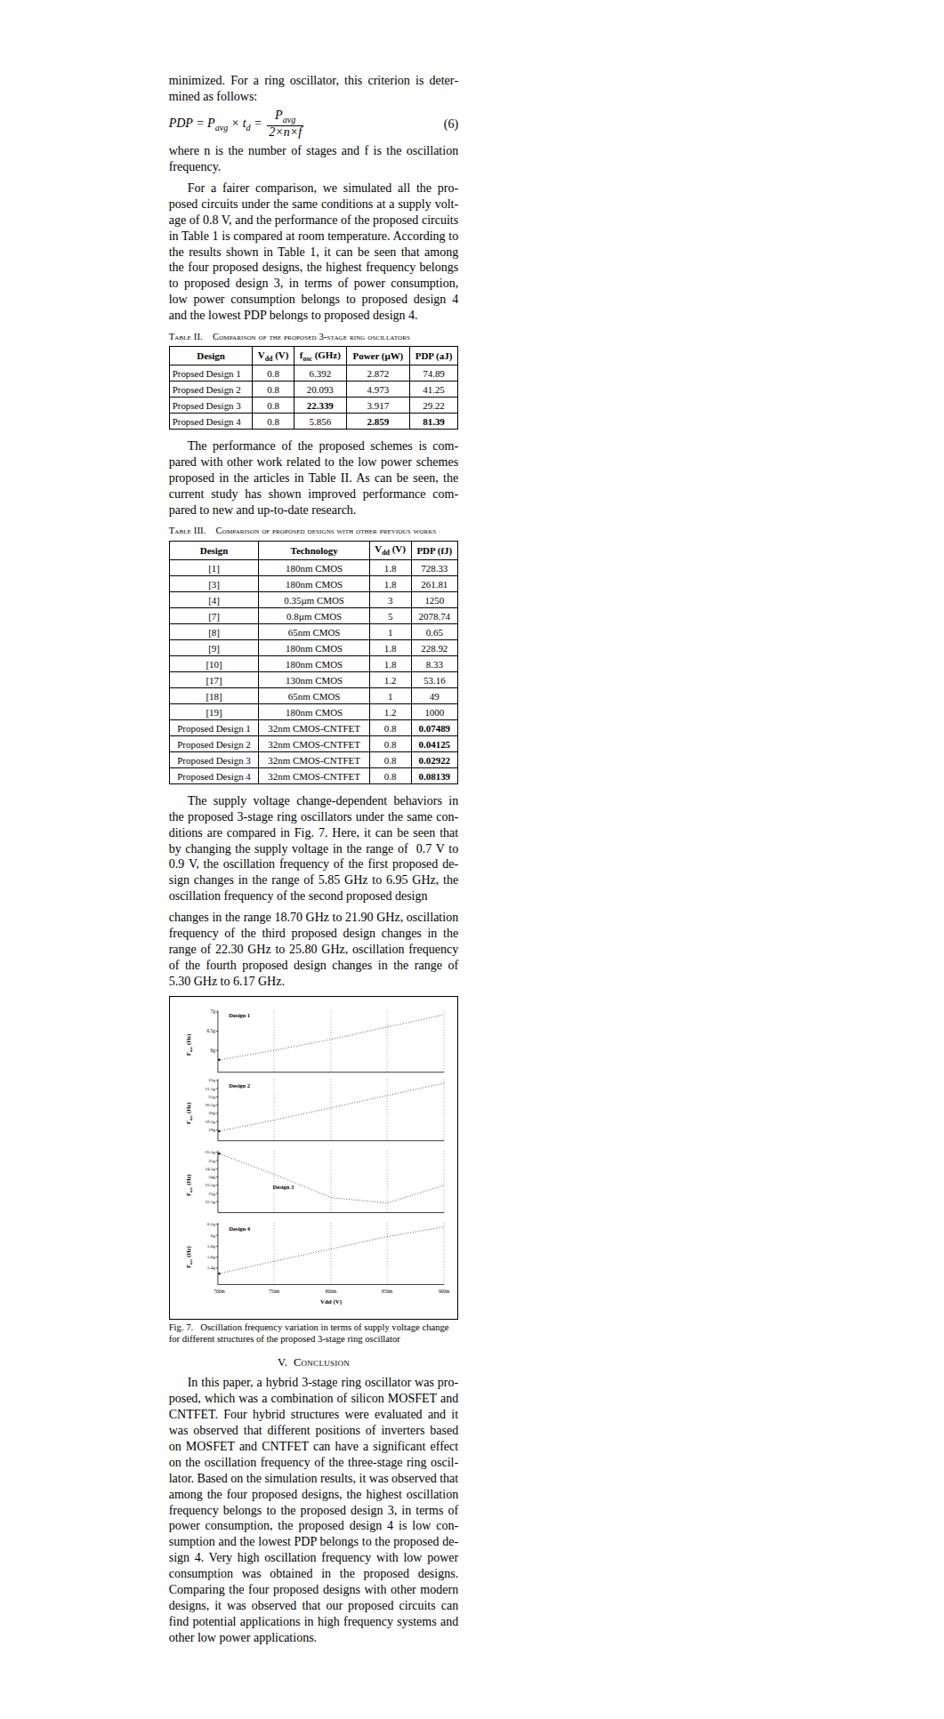minimized. For a ring oscillator, this criterion is determined as follows:
PDP = Pavg × td = Pavg 2×n×f (6)
where n is the number of stages and f is the oscillation frequency.
For a fairer comparison, we simulated all the proposed circuits under the same conditions at a supply voltage of 0.8 V, and the performance of the proposed circuits in Table 1 is compared at room temperature. According to the results shown in Table 1, it can be seen that among the four proposed designs, the highest frequency belongs to proposed design 3, in terms of power consumption, low power consumption belongs to proposed design 4 and the lowest PDP belongs to proposed design 4.
Table II. Comparison of the proposed 3-stage ring oscillators
| Design | V dd (V) | f osc (GHz) | Power (µW) | PDP (aJ) |
| --- | --- | --- | --- | --- |
| Propsed Design 1 | 0.8 | 6.392 | 2.872 | 74.89 |
| Propsed Design 2 | 0.8 | 20.093 | 4.973 | 41.25 |
| Propsed Design 3 | 0.8 | 22.339 | 3.917 | 29.22 |
| Propsed Design 4 | 0.8 | 5.856 | 2.859 | 81.39 |
The performance of the proposed schemes is compared with other work related to the low power schemes proposed in the articles in Table II. As can be seen, the current study has shown improved performance compared to new and up-to-date research.
Table III. Comparison of proposed designs with other previous works
| Design | Technology | V dd (V) | PDP (fJ) |
| --- | --- | --- | --- |
| [1] | 180nm CMOS | 1.8 | 728.33 |
| [3] | 180nm CMOS | 1.8 | 261.81 |
| [4] | 0.35µm CMOS | 3 | 1250 |
| [7] | 0.8µm CMOS | 5 | 2078.74 |
| [8] | 65nm CMOS | 1 | 0.65 |
| [9] | 180nm CMOS | 1.8 | 228.92 |
| [10] | 180nm CMOS | 1.8 | 8.33 |
| [17] | 130nm CMOS | 1.2 | 53.16 |
| [18] | 65nm CMOS | 1 | 49 |
| [19] | 180nm CMOS | 1.2 | 1000 |
| Proposed Design 1 | 32nm CMOS-CNTFET | 0.8 | 0.07489 |
| Proposed Design 2 | 32nm CMOS-CNTFET | 0.8 | 0.04125 |
| Proposed Design 3 | 32nm CMOS-CNTFET | 0.8 | 0.02922 |
| Proposed Design 4 | 32nm CMOS-CNTFET | 0.8 | 0.08139 |
The supply voltage change-dependent behaviors in the proposed 3-stage ring oscillators under the same conditions are compared in Fig. 7. Here, it can be seen that by changing the supply voltage in the range of 0.7 V to 0.9 V, the oscillation frequency of the first proposed design changes in the range of 5.85 GHz to 6.95 GHz, the oscillation frequency of the second proposed design
changes in the range 18.70 GHz to 21.90 GHz, oscillation frequency of the third proposed design changes in the range of 22.30 GHz to 25.80 GHz, oscillation frequency of the fourth proposed design changes in the range of 5.30 GHz to 6.17 GHz.
7g 6.5g 6g Fosc (Hz) Design 1 22g 21.5g 21g 20.5g 20g 19.5g 19g Fosc (Hz) Design 2 25.5g 25g 24.5g 24g 23.5g 23g 22.5g Fosc (Hz) Design 3 6.2g 6g 5.8g 5.6g 5.4g Fosc (Hz) Design 4 700m 750m 800m 850m 900m Vdd (V)
Fig. 7. Oscillation frequency variation in terms of supply voltage change for different structures of the proposed 3-stage ring oscillator
V. Conclusion
In this paper, a hybrid 3-stage ring oscillator was proposed, which was a combination of silicon MOSFET and CNTFET. Four hybrid structures were evaluated and it was observed that different positions of inverters based on MOSFET and CNTFET can have a significant effect on the oscillation frequency of the three-stage ring oscillator. Based on the simulation results, it was observed that among the four proposed designs, the highest oscillation frequency belongs to the proposed design 3, in terms of power consumption, the proposed design 4 is low consumption and the lowest PDP belongs to the proposed design 4. Very high oscillation frequency with low power consumption was obtained in the proposed designs. Comparing the four proposed designs with other modern designs, it was observed that our proposed circuits can find potential applications in high frequency systems and other low power applications.